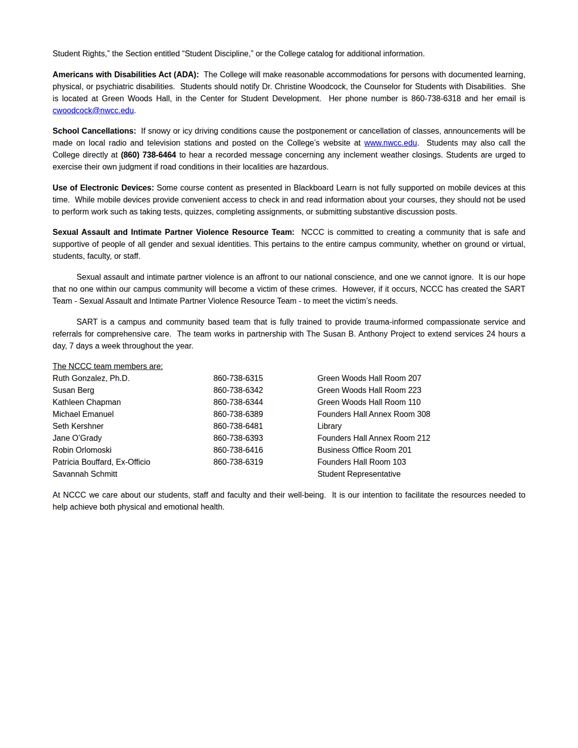Student Rights,” the Section entitled “Student Discipline,” or the College catalog for additional information.
Americans with Disabilities Act (ADA): The College will make reasonable accommodations for persons with documented learning, physical, or psychiatric disabilities. Students should notify Dr. Christine Woodcock, the Counselor for Students with Disabilities. She is located at Green Woods Hall, in the Center for Student Development. Her phone number is 860-738-6318 and her email is cwoodcock@nwcc.edu.
School Cancellations: If snowy or icy driving conditions cause the postponement or cancellation of classes, announcements will be made on local radio and television stations and posted on the College’s website at www.nwcc.edu. Students may also call the College directly at (860) 738-6464 to hear a recorded message concerning any inclement weather closings. Students are urged to exercise their own judgment if road conditions in their localities are hazardous.
Use of Electronic Devices: Some course content as presented in Blackboard Learn is not fully supported on mobile devices at this time. While mobile devices provide convenient access to check in and read information about your courses, they should not be used to perform work such as taking tests, quizzes, completing assignments, or submitting substantive discussion posts.
Sexual Assault and Intimate Partner Violence Resource Team: NCCC is committed to creating a community that is safe and supportive of people of all gender and sexual identities. This pertains to the entire campus community, whether on ground or virtual, students, faculty, or staff.
Sexual assault and intimate partner violence is an affront to our national conscience, and one we cannot ignore. It is our hope that no one within our campus community will become a victim of these crimes. However, if it occurs, NCCC has created the SART Team - Sexual Assault and Intimate Partner Violence Resource Team - to meet the victim’s needs.
SART is a campus and community based team that is fully trained to provide trauma-informed compassionate service and referrals for comprehensive care. The team works in partnership with The Susan B. Anthony Project to extend services 24 hours a day, 7 days a week throughout the year.
The NCCC team members are:
| Ruth Gonzalez, Ph.D. | 860-738-6315 | Green Woods Hall Room 207 |
| Susan Berg | 860-738-6342 | Green Woods Hall Room 223 |
| Kathleen Chapman | 860-738-6344 | Green Woods Hall Room 110 |
| Michael Emanuel | 860-738-6389 | Founders Hall Annex Room 308 |
| Seth Kershner | 860-738-6481 | Library |
| Jane O’Grady | 860-738-6393 | Founders Hall Annex Room 212 |
| Robin Orlomoski | 860-738-6416 | Business Office Room 201 |
| Patricia Bouffard, Ex-Officio | 860-738-6319 | Founders Hall Room 103 |
| Savannah Schmitt | | Student Representative |
At NCCC we care about our students, staff and faculty and their well-being. It is our intention to facilitate the resources needed to help achieve both physical and emotional health.